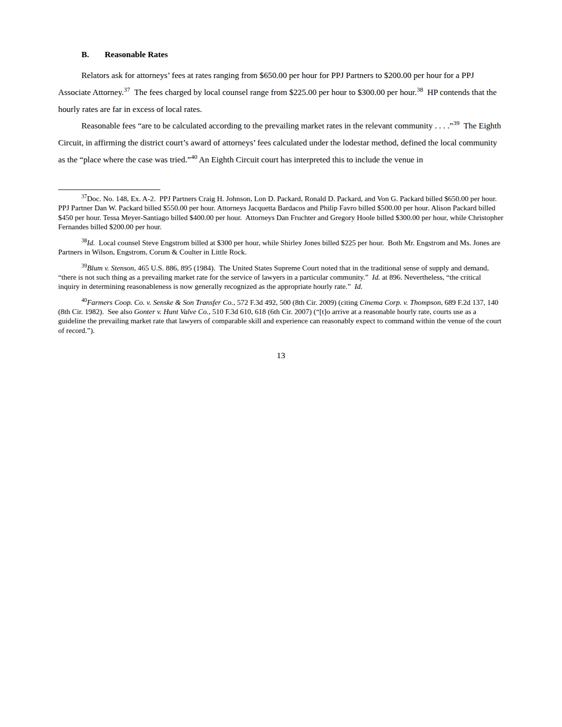B. Reasonable Rates
Relators ask for attorneys’ fees at rates ranging from $650.00 per hour for PPJ Partners to $200.00 per hour for a PPJ Associate Attorney.37 The fees charged by local counsel range from $225.00 per hour to $300.00 per hour.38 HP contends that the hourly rates are far in excess of local rates.
Reasonable fees “are to be calculated according to the prevailing market rates in the relevant community . . . .”39 The Eighth Circuit, in affirming the district court’s award of attorneys’ fees calculated under the lodestar method, defined the local community as the “place where the case was tried.”40 An Eighth Circuit court has interpreted this to include the venue in
37 Doc. No. 148, Ex. A-2. PPJ Partners Craig H. Johnson, Lon D. Packard, Ronald D. Packard, and Von G. Packard billed $650.00 per hour. PPJ Partner Dan W. Packard billed $550.00 per hour. Attorneys Jacquetta Bardacos and Philip Favro billed $500.00 per hour. Alison Packard billed $450 per hour. Tessa Meyer-Santiago billed $400.00 per hour. Attorneys Dan Fruchter and Gregory Hoole billed $300.00 per hour, while Christopher Fernandes billed $200.00 per hour.
38 Id. Local counsel Steve Engstrom billed at $300 per hour, while Shirley Jones billed $225 per hour. Both Mr. Engstrom and Ms. Jones are Partners in Wilson, Engstrom, Corum & Coulter in Little Rock.
39 Blum v. Stenson, 465 U.S. 886, 895 (1984). The United States Supreme Court noted that in the traditional sense of supply and demand, “there is not such thing as a prevailing market rate for the service of lawyers in a particular community.” Id. at 896. Nevertheless, “the critical inquiry in determining reasonableness is now generally recognized as the appropriate hourly rate.” Id.
40 Farmers Coop. Co. v. Senske & Son Transfer Co., 572 F.3d 492, 500 (8th Cir. 2009) (citing Cinema Corp. v. Thompson, 689 F.2d 137, 140 (8th Cir. 1982). See also Gonter v. Hunt Valve Co., 510 F.3d 610, 618 (6th Cir. 2007) (“[t]o arrive at a reasonable hourly rate, courts use as a guideline the prevailing market rate that lawyers of comparable skill and experience can reasonably expect to command within the venue of the court of record.”).
13